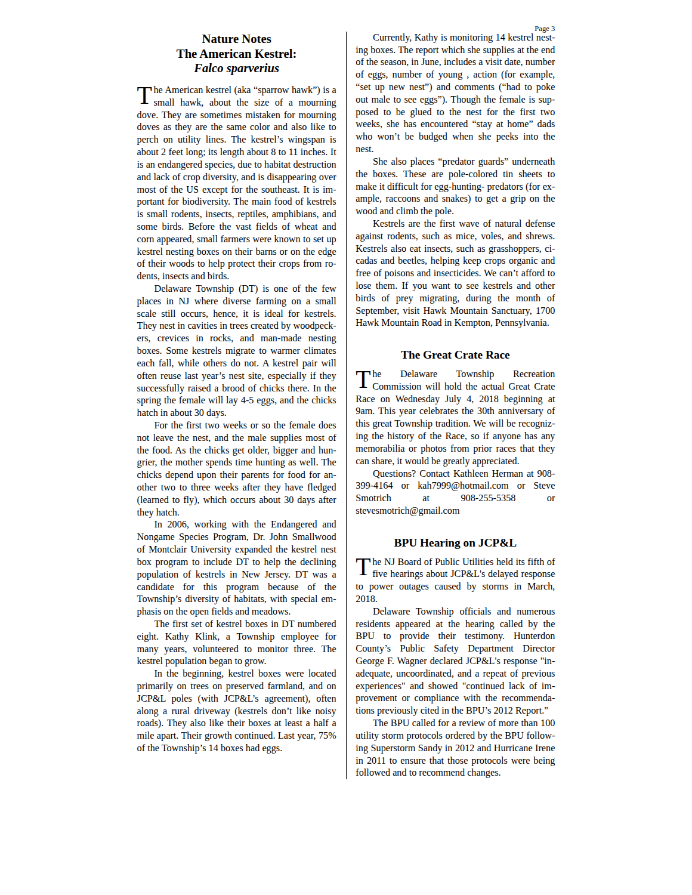Page 3
Nature Notes
The American Kestrel:
Falco sparverius
The American kestrel (aka “sparrow hawk”) is a small hawk, about the size of a mourning dove. They are sometimes mistaken for mourning doves as they are the same color and also like to perch on utility lines. The kestrel’s wingspan is about 2 feet long; its length about 8 to 11 inches. It is an endangered species, due to habitat destruction and lack of crop diversity, and is disappearing over most of the US except for the southeast. It is important for biodiversity. The main food of kestrels is small rodents, insects, reptiles, amphibians, and some birds. Before the vast fields of wheat and corn appeared, small farmers were known to set up kestrel nesting boxes on their barns or on the edge of their woods to help protect their crops from rodents, insects and birds.
Delaware Township (DT) is one of the few places in NJ where diverse farming on a small scale still occurs, hence, it is ideal for kestrels. They nest in cavities in trees created by woodpeckers, crevices in rocks, and man-made nesting boxes. Some kestrels migrate to warmer climates each fall, while others do not. A kestrel pair will often reuse last year’s nest site, especially if they successfully raised a brood of chicks there. In the spring the female will lay 4-5 eggs, and the chicks hatch in about 30 days.
For the first two weeks or so the female does not leave the nest, and the male supplies most of the food. As the chicks get older, bigger and hungrier, the mother spends time hunting as well. The chicks depend upon their parents for food for another two to three weeks after they have fledged (learned to fly), which occurs about 30 days after they hatch.
In 2006, working with the Endangered and Nongame Species Program, Dr. John Smallwood of Montclair University expanded the kestrel nest box program to include DT to help the declining population of kestrels in New Jersey. DT was a candidate for this program because of the Township’s diversity of habitats, with special emphasis on the open fields and meadows.
The first set of kestrel boxes in DT numbered eight. Kathy Klink, a Township employee for many years, volunteered to monitor three. The kestrel population began to grow.
In the beginning, kestrel boxes were located primarily on trees on preserved farmland, and on JCP&L poles (with JCP&L’s agreement), often along a rural driveway (kestrels don’t like noisy roads). They also like their boxes at least a half a mile apart. Their growth continued. Last year, 75% of the Township’s 14 boxes had eggs.
Currently, Kathy is monitoring 14 kestrel nesting boxes. The report which she supplies at the end of the season, in June, includes a visit date, number of eggs, number of young , action (for example, “set up new nest”) and comments (“had to poke out male to see eggs”). Though the female is supposed to be glued to the nest for the first two weeks, she has encountered “stay at home” dads who won’t be budged when she peeks into the nest.
She also places “predator guards” underneath the boxes. These are pole-colored tin sheets to make it difficult for egg-hunting- predators (for example, raccoons and snakes) to get a grip on the wood and climb the pole.
Kestrels are the first wave of natural defense against rodents, such as mice, voles, and shrews. Kestrels also eat insects, such as grasshoppers, cicadas and beetles, helping keep crops organic and free of poisons and insecticides. We can’t afford to lose them. If you want to see kestrels and other birds of prey migrating, during the month of September, visit Hawk Mountain Sanctuary, 1700 Hawk Mountain Road in Kempton, Pennsylvania.
The Great Crate Race
The Delaware Township Recreation Commission will hold the actual Great Crate Race on Wednesday July 4, 2018 beginning at 9am. This year celebrates the 30th anniversary of this great Township tradition. We will be recognizing the history of the Race, so if anyone has any memorabilia or photos from prior races that they can share, it would be greatly appreciated.
Questions? Contact Kathleen Herman at 908-399-4164 or kah7999@hotmail.com or Steve Smotrich at 908-255-5358 or stevesmotrich@gmail.com
BPU Hearing on JCP&L
The NJ Board of Public Utilities held its fifth of five hearings about JCP&L's delayed response to power outages caused by storms in March, 2018.
Delaware Township officials and numerous residents appeared at the hearing called by the BPU to provide their testimony. Hunterdon County’s Public Safety Department Director George F. Wagner declared JCP&L's response "inadequate, uncoordinated, and a repeat of previous experiences" and showed "continued lack of improvement or compliance with the recommendations previously cited in the BPU’s 2012 Report."
The BPU called for a review of more than 100 utility storm protocols ordered by the BPU following Superstorm Sandy in 2012 and Hurricane Irene in 2011 to ensure that those protocols were being followed and to recommend changes.